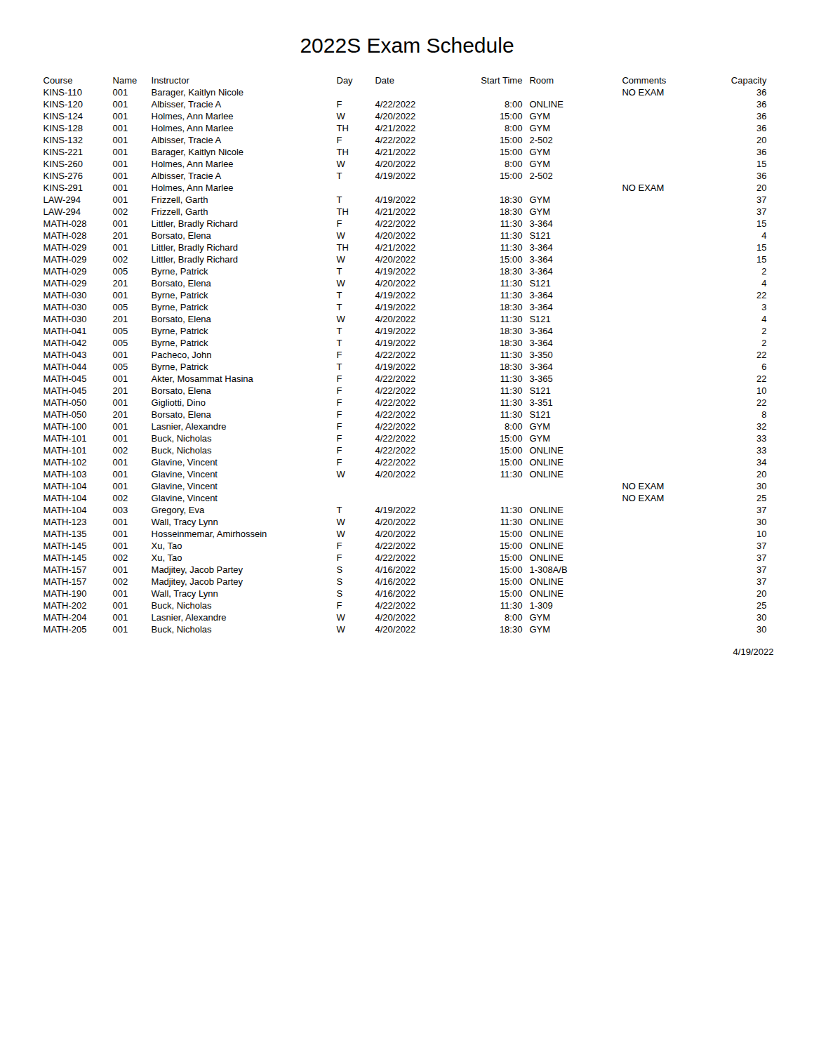2022S Exam Schedule
| Course | Name | Instructor | Day | Date | Start Time | Room | Comments | Capacity |
| --- | --- | --- | --- | --- | --- | --- | --- | --- |
| KINS-110 | 001 | Barager, Kaitlyn Nicole | | | | | NO EXAM | 36 |
| KINS-120 | 001 | Albisser, Tracie A | F | 4/22/2022 | 8:00 | ONLINE | | 36 |
| KINS-124 | 001 | Holmes, Ann Marlee | W | 4/20/2022 | 15:00 | GYM | | 36 |
| KINS-128 | 001 | Holmes, Ann Marlee | TH | 4/21/2022 | 8:00 | GYM | | 36 |
| KINS-132 | 001 | Albisser, Tracie A | F | 4/22/2022 | 15:00 | 2-502 | | 20 |
| KINS-221 | 001 | Barager, Kaitlyn Nicole | TH | 4/21/2022 | 15:00 | GYM | | 36 |
| KINS-260 | 001 | Holmes, Ann Marlee | W | 4/20/2022 | 8:00 | GYM | | 15 |
| KINS-276 | 001 | Albisser, Tracie A | T | 4/19/2022 | 15:00 | 2-502 | | 36 |
| KINS-291 | 001 | Holmes, Ann Marlee | | | | | NO EXAM | 20 |
| LAW-294 | 001 | Frizzell, Garth | T | 4/19/2022 | 18:30 | GYM | | 37 |
| LAW-294 | 002 | Frizzell, Garth | TH | 4/21/2022 | 18:30 | GYM | | 37 |
| MATH-028 | 001 | Littler, Bradly Richard | F | 4/22/2022 | 11:30 | 3-364 | | 15 |
| MATH-028 | 201 | Borsato, Elena | W | 4/20/2022 | 11:30 | S121 | | 4 |
| MATH-029 | 001 | Littler, Bradly Richard | TH | 4/21/2022 | 11:30 | 3-364 | | 15 |
| MATH-029 | 002 | Littler, Bradly Richard | W | 4/20/2022 | 15:00 | 3-364 | | 15 |
| MATH-029 | 005 | Byrne, Patrick | T | 4/19/2022 | 18:30 | 3-364 | | 2 |
| MATH-029 | 201 | Borsato, Elena | W | 4/20/2022 | 11:30 | S121 | | 4 |
| MATH-030 | 001 | Byrne, Patrick | T | 4/19/2022 | 11:30 | 3-364 | | 22 |
| MATH-030 | 005 | Byrne, Patrick | T | 4/19/2022 | 18:30 | 3-364 | | 3 |
| MATH-030 | 201 | Borsato, Elena | W | 4/20/2022 | 11:30 | S121 | | 4 |
| MATH-041 | 005 | Byrne, Patrick | T | 4/19/2022 | 18:30 | 3-364 | | 2 |
| MATH-042 | 005 | Byrne, Patrick | T | 4/19/2022 | 18:30 | 3-364 | | 2 |
| MATH-043 | 001 | Pacheco, John | F | 4/22/2022 | 11:30 | 3-350 | | 22 |
| MATH-044 | 005 | Byrne, Patrick | T | 4/19/2022 | 18:30 | 3-364 | | 6 |
| MATH-045 | 001 | Akter, Mosammat Hasina | F | 4/22/2022 | 11:30 | 3-365 | | 22 |
| MATH-045 | 201 | Borsato, Elena | F | 4/22/2022 | 11:30 | S121 | | 10 |
| MATH-050 | 001 | Gigliotti, Dino | F | 4/22/2022 | 11:30 | 3-351 | | 22 |
| MATH-050 | 201 | Borsato, Elena | F | 4/22/2022 | 11:30 | S121 | | 8 |
| MATH-100 | 001 | Lasnier, Alexandre | F | 4/22/2022 | 8:00 | GYM | | 32 |
| MATH-101 | 001 | Buck, Nicholas | F | 4/22/2022 | 15:00 | GYM | | 33 |
| MATH-101 | 002 | Buck, Nicholas | F | 4/22/2022 | 15:00 | ONLINE | | 33 |
| MATH-102 | 001 | Glavine, Vincent | F | 4/22/2022 | 15:00 | ONLINE | | 34 |
| MATH-103 | 001 | Glavine, Vincent | W | 4/20/2022 | 11:30 | ONLINE | | 20 |
| MATH-104 | 001 | Glavine, Vincent | | | | | NO EXAM | 30 |
| MATH-104 | 002 | Glavine, Vincent | | | | | NO EXAM | 25 |
| MATH-104 | 003 | Gregory, Eva | T | 4/19/2022 | 11:30 | ONLINE | | 37 |
| MATH-123 | 001 | Wall, Tracy Lynn | W | 4/20/2022 | 11:30 | ONLINE | | 30 |
| MATH-135 | 001 | Hosseinmemar, Amirhossein | W | 4/20/2022 | 15:00 | ONLINE | | 10 |
| MATH-145 | 001 | Xu, Tao | F | 4/22/2022 | 15:00 | ONLINE | | 37 |
| MATH-145 | 002 | Xu, Tao | F | 4/22/2022 | 15:00 | ONLINE | | 37 |
| MATH-157 | 001 | Madjitey, Jacob Partey | S | 4/16/2022 | 15:00 | 1-308A/B | | 37 |
| MATH-157 | 002 | Madjitey, Jacob Partey | S | 4/16/2022 | 15:00 | ONLINE | | 37 |
| MATH-190 | 001 | Wall, Tracy Lynn | S | 4/16/2022 | 15:00 | ONLINE | | 20 |
| MATH-202 | 001 | Buck, Nicholas | F | 4/22/2022 | 11:30 | 1-309 | | 25 |
| MATH-204 | 001 | Lasnier, Alexandre | W | 4/20/2022 | 8:00 | GYM | | 30 |
| MATH-205 | 001 | Buck, Nicholas | W | 4/20/2022 | 18:30 | GYM | | 30 |
4/19/2022